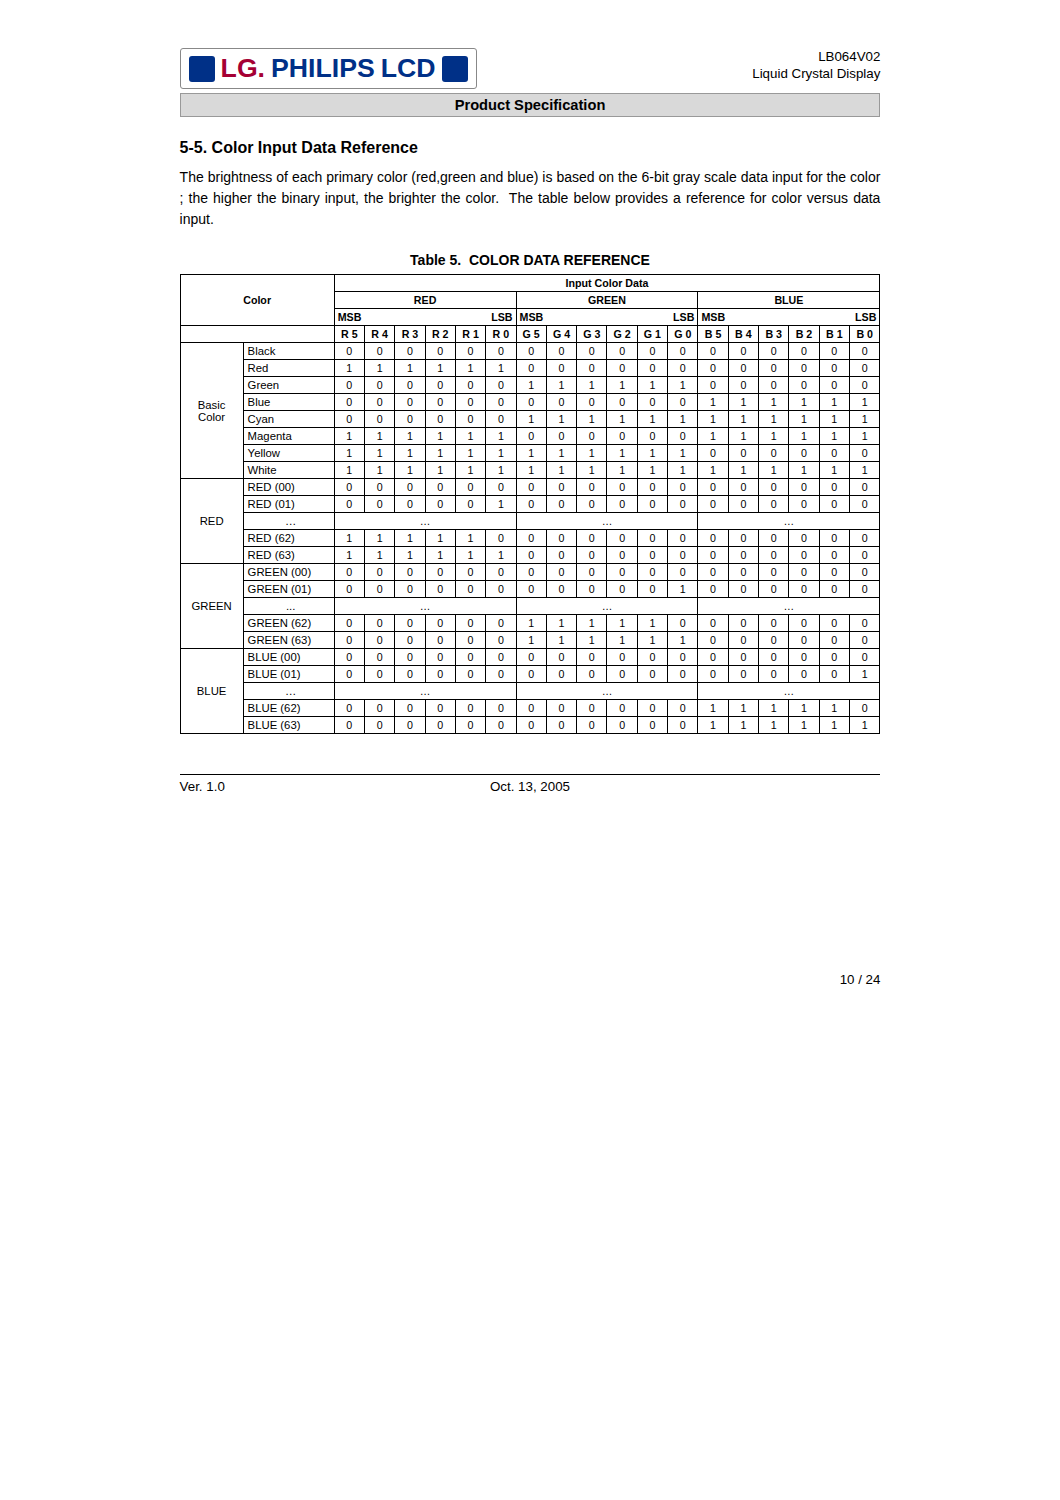LG. PHILIPS LCD
LB064V02
Liquid Crystal Display
Product Specification
5-5. Color Input Data Reference
The brightness of each primary color (red,green and blue) is based on the 6-bit gray scale data input for the color ; the higher the binary input, the brighter the color. The table below provides a reference for color versus data input.
Table 5. COLOR DATA REFERENCE
| Color | Input Color Data |
| --- | --- |
| RED | GREEN | BLUE |
| MSB LSB | MSB LSB | MSB LSB |
| | R 5 | R 4 | R 3 | R 2 | R 1 | R 0 | G 5 | G 4 | G 3 | G 2 | G 1 | G 0 | B 5 | B 4 | B 3 | B 2 | B 1 | B 0 |
| Basic Color | Black | 0 | 0 | 0 | 0 | 0 | 0 | 0 | 0 | 0 | 0 | 0 | 0 | 0 | 0 | 0 | 0 | 0 | 0 |
| Red | 1 | 1 | 1 | 1 | 1 | 1 | 0 | 0 | 0 | 0 | 0 | 0 | 0 | 0 | 0 | 0 | 0 | 0 |
| Green | 0 | 0 | 0 | 0 | 0 | 0 | 1 | 1 | 1 | 1 | 1 | 1 | 0 | 0 | 0 | 0 | 0 | 0 |
| Blue | 0 | 0 | 0 | 0 | 0 | 0 | 0 | 0 | 0 | 0 | 0 | 0 | 1 | 1 | 1 | 1 | 1 | 1 |
| Cyan | 0 | 0 | 0 | 0 | 0 | 0 | 1 | 1 | 1 | 1 | 1 | 1 | 1 | 1 | 1 | 1 | 1 | 1 |
| Magenta | 1 | 1 | 1 | 1 | 1 | 1 | 0 | 0 | 0 | 0 | 0 | 0 | 1 | 1 | 1 | 1 | 1 | 1 |
| Yellow | 1 | 1 | 1 | 1 | 1 | 1 | 1 | 1 | 1 | 1 | 1 | 1 | 0 | 0 | 0 | 0 | 0 | 0 |
| White | 1 | 1 | 1 | 1 | 1 | 1 | 1 | 1 | 1 | 1 | 1 | 1 | 1 | 1 | 1 | 1 | 1 | 1 |
| RED | RED (00) | 0 | 0 | 0 | 0 | 0 | 0 | 0 | 0 | 0 | 0 | 0 | 0 | 0 | 0 | 0 | 0 | 0 | 0 |
| RED (01) | 0 | 0 | 0 | 0 | 0 | 1 | 0 | 0 | 0 | 0 | 0 | 0 | 0 | 0 | 0 | 0 | 0 | 0 |
| … | … | … | … |
| RED (62) | 1 | 1 | 1 | 1 | 1 | 0 | 0 | 0 | 0 | 0 | 0 | 0 | 0 | 0 | 0 | 0 | 0 | 0 |
| RED (63) | 1 | 1 | 1 | 1 | 1 | 1 | 0 | 0 | 0 | 0 | 0 | 0 | 0 | 0 | 0 | 0 | 0 | 0 |
| GREEN | GREEN (00) | 0 | 0 | 0 | 0 | 0 | 0 | 0 | 0 | 0 | 0 | 0 | 0 | 0 | 0 | 0 | 0 | 0 | 0 |
| GREEN (01) | 0 | 0 | 0 | 0 | 0 | 0 | 0 | 0 | 0 | 0 | 0 | 1 | 0 | 0 | 0 | 0 | 0 | 0 |
| ... | … | … | … |
| GREEN (62) | 0 | 0 | 0 | 0 | 0 | 0 | 1 | 1 | 1 | 1 | 1 | 0 | 0 | 0 | 0 | 0 | 0 | 0 |
| GREEN (63) | 0 | 0 | 0 | 0 | 0 | 0 | 1 | 1 | 1 | 1 | 1 | 1 | 0 | 0 | 0 | 0 | 0 | 0 |
| BLUE | BLUE (00) | 0 | 0 | 0 | 0 | 0 | 0 | 0 | 0 | 0 | 0 | 0 | 0 | 0 | 0 | 0 | 0 | 0 | 0 |
| BLUE (01) | 0 | 0 | 0 | 0 | 0 | 0 | 0 | 0 | 0 | 0 | 0 | 0 | 0 | 0 | 0 | 0 | 0 | 1 |
| … | … | … | … |
| BLUE (62) | 0 | 0 | 0 | 0 | 0 | 0 | 0 | 0 | 0 | 0 | 0 | 0 | 1 | 1 | 1 | 1 | 1 | 0 |
| BLUE (63) | 0 | 0 | 0 | 0 | 0 | 0 | 0 | 0 | 0 | 0 | 0 | 0 | 1 | 1 | 1 | 1 | 1 | 1 |
10 / 24
Ver. 1.0
Oct. 13, 2005